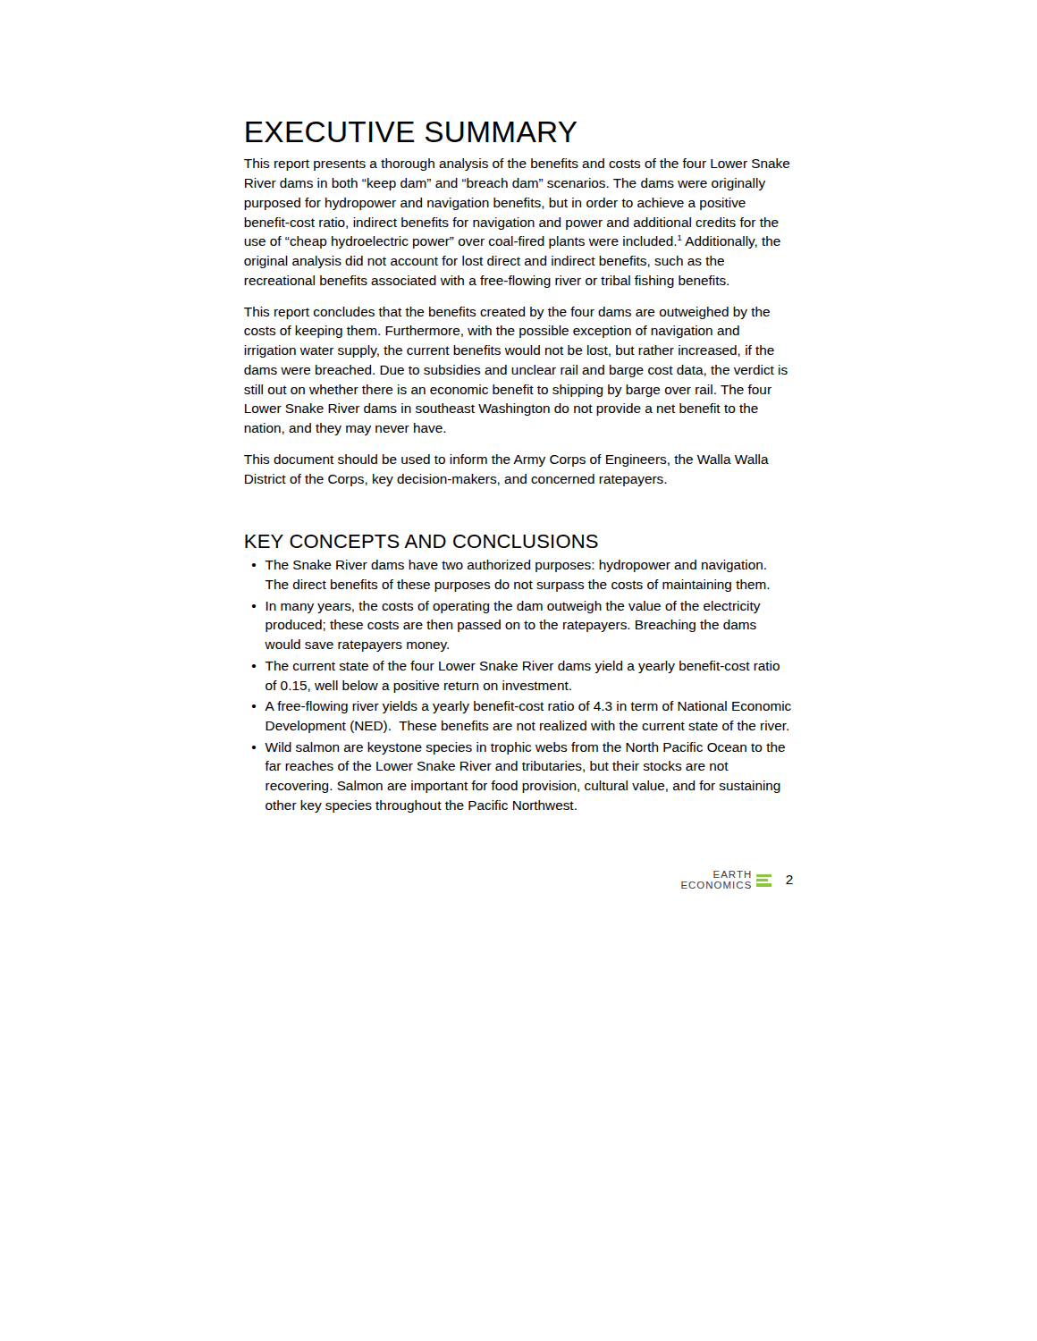EXECUTIVE SUMMARY
This report presents a thorough analysis of the benefits and costs of the four Lower Snake River dams in both “keep dam” and “breach dam” scenarios. The dams were originally purposed for hydropower and navigation benefits, but in order to achieve a positive benefit-cost ratio, indirect benefits for navigation and power and additional credits for the use of “cheap hydroelectric power” over coal-fired plants were included.1 Additionally, the original analysis did not account for lost direct and indirect benefits, such as the recreational benefits associated with a free-flowing river or tribal fishing benefits.
This report concludes that the benefits created by the four dams are outweighed by the costs of keeping them. Furthermore, with the possible exception of navigation and irrigation water supply, the current benefits would not be lost, but rather increased, if the dams were breached. Due to subsidies and unclear rail and barge cost data, the verdict is still out on whether there is an economic benefit to shipping by barge over rail. The four Lower Snake River dams in southeast Washington do not provide a net benefit to the nation, and they may never have.
This document should be used to inform the Army Corps of Engineers, the Walla Walla District of the Corps, key decision-makers, and concerned ratepayers.
KEY CONCEPTS AND CONCLUSIONS
The Snake River dams have two authorized purposes: hydropower and navigation. The direct benefits of these purposes do not surpass the costs of maintaining them.
In many years, the costs of operating the dam outweigh the value of the electricity produced; these costs are then passed on to the ratepayers. Breaching the dams would save ratepayers money.
The current state of the four Lower Snake River dams yield a yearly benefit-cost ratio of 0.15, well below a positive return on investment.
A free-flowing river yields a yearly benefit-cost ratio of 4.3 in term of National Economic Development (NED). These benefits are not realized with the current state of the river.
Wild salmon are keystone species in trophic webs from the North Pacific Ocean to the far reaches of the Lower Snake River and tributaries, but their stocks are not recovering. Salmon are important for food provision, cultural value, and for sustaining other key species throughout the Pacific Northwest.
EARTH
ECONOMICS
2